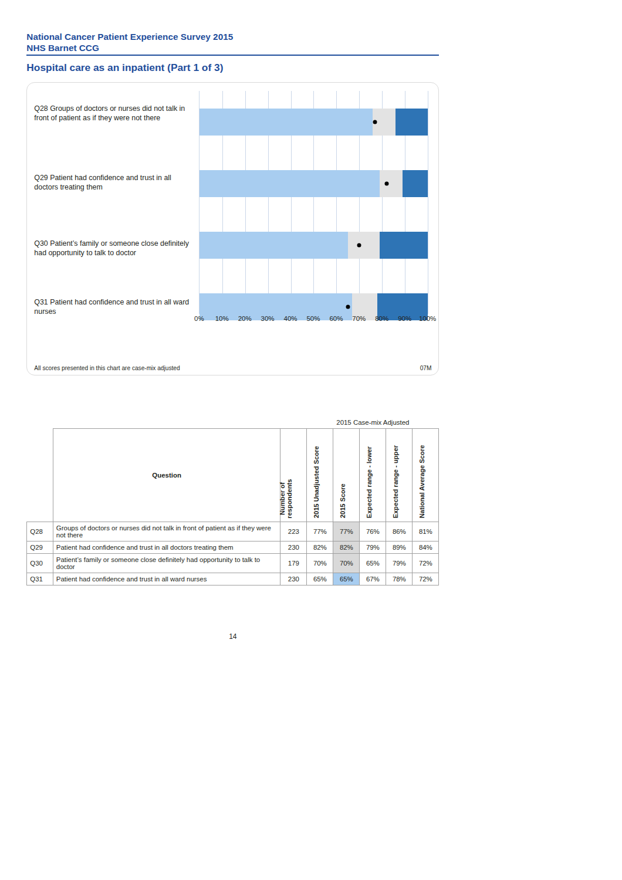National Cancer Patient Experience Survey 2015
NHS Barnet CCG
Hospital care as an inpatient (Part 1 of 3)
Q28 Groups of doctors or nurses did not talk in front of patient as if they were not there
Q29 Patient had confidence and trust in all doctors treating them
Q30 Patient’s family or someone close definitely had opportunity to talk to doctor
Q31 Patient had confidence and trust in all ward nurses
0% 10% 20% 30% 40% 50% 60% 70% 80% 90% 100%
All scores presented in this chart are case-mix adjusted
07M
| | 2015 Case-mix Adjusted | |
| | Question | Number of respondents | 2015 Unadjusted Score | 2015 Score | Expected range - lower | Expected range - upper | National Average Score |
| Q28 | Groups of doctors or nurses did not talk in front of patient as if they were not there | 223 | 77% | 77% | 76% | 86% | 81% |
| Q29 | Patient had confidence and trust in all doctors treating them | 230 | 82% | 82% | 79% | 89% | 84% |
| Q30 | Patient’s family or someone close definitely had opportunity to talk to doctor | 179 | 70% | 70% | 65% | 79% | 72% |
| Q31 | Patient had confidence and trust in all ward nurses | 230 | 65% | 65% | 67% | 78% | 72% |
14